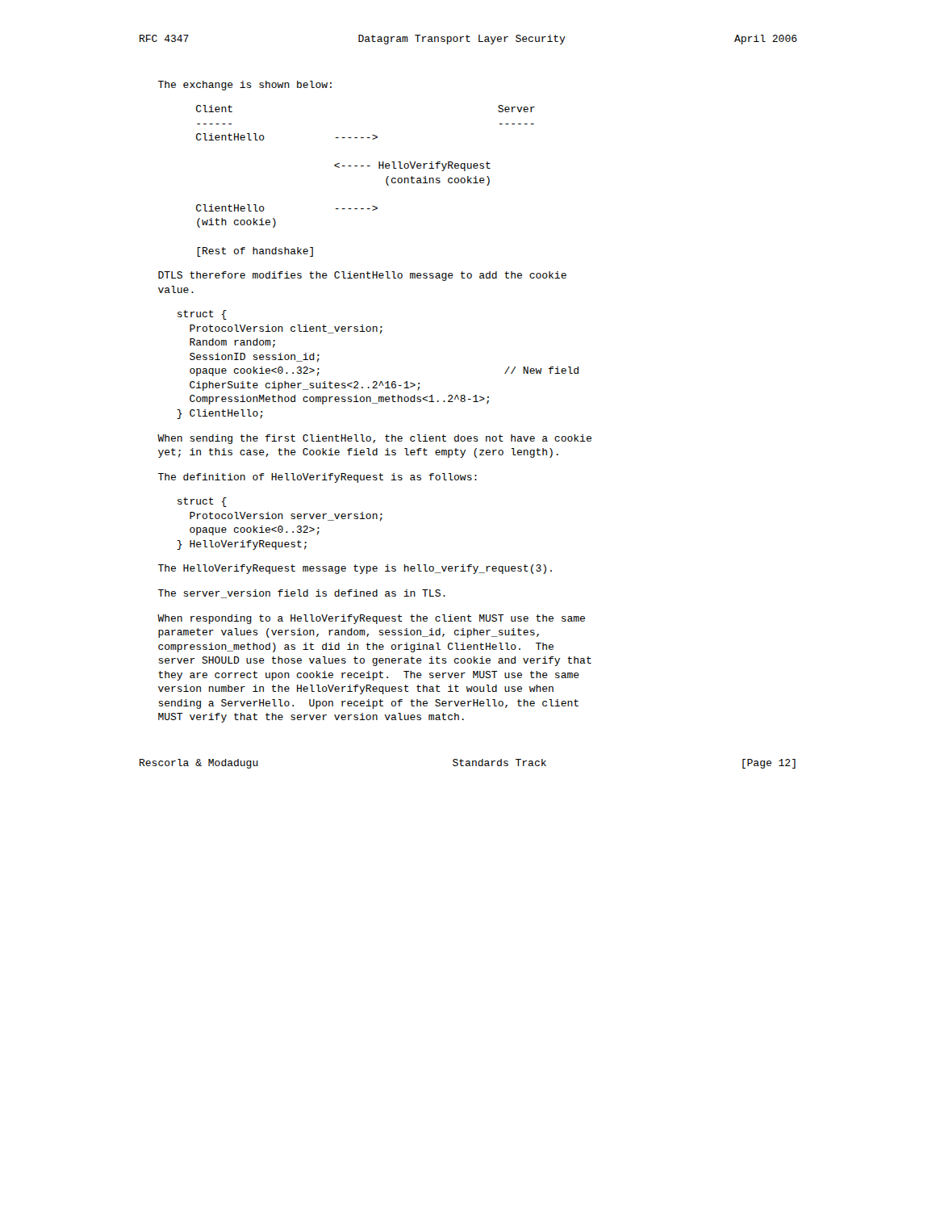RFC 4347 Datagram Transport Layer Security April 2006
The exchange is shown below:
      Client                                          Server
      ------                                          ------
      ClientHello           ------>

                            <----- HelloVerifyRequest
                                    (contains cookie)

      ClientHello           ------>
      (with cookie)

      [Rest of handshake]
DTLS therefore modifies the ClientHello message to add the cookie value.
   struct {
     ProtocolVersion client_version;
     Random random;
     SessionID session_id;
     opaque cookie<0..32>;                             // New field
     CipherSuite cipher_suites<2..2^16-1>;
     CompressionMethod compression_methods<1..2^8-1>;
   } ClientHello;
When sending the first ClientHello, the client does not have a cookie yet; in this case, the Cookie field is left empty (zero length).
The definition of HelloVerifyRequest is as follows:
   struct {
     ProtocolVersion server_version;
     opaque cookie<0..32>;
   } HelloVerifyRequest;
The HelloVerifyRequest message type is hello_verify_request(3).
The server_version field is defined as in TLS.
When responding to a HelloVerifyRequest the client MUST use the same parameter values (version, random, session_id, cipher_suites, compression_method) as it did in the original ClientHello. The server SHOULD use those values to generate its cookie and verify that they are correct upon cookie receipt. The server MUST use the same version number in the HelloVerifyRequest that it would use when sending a ServerHello. Upon receipt of the ServerHello, the client MUST verify that the server version values match.
Rescorla & Modadugu Standards Track [Page 12]